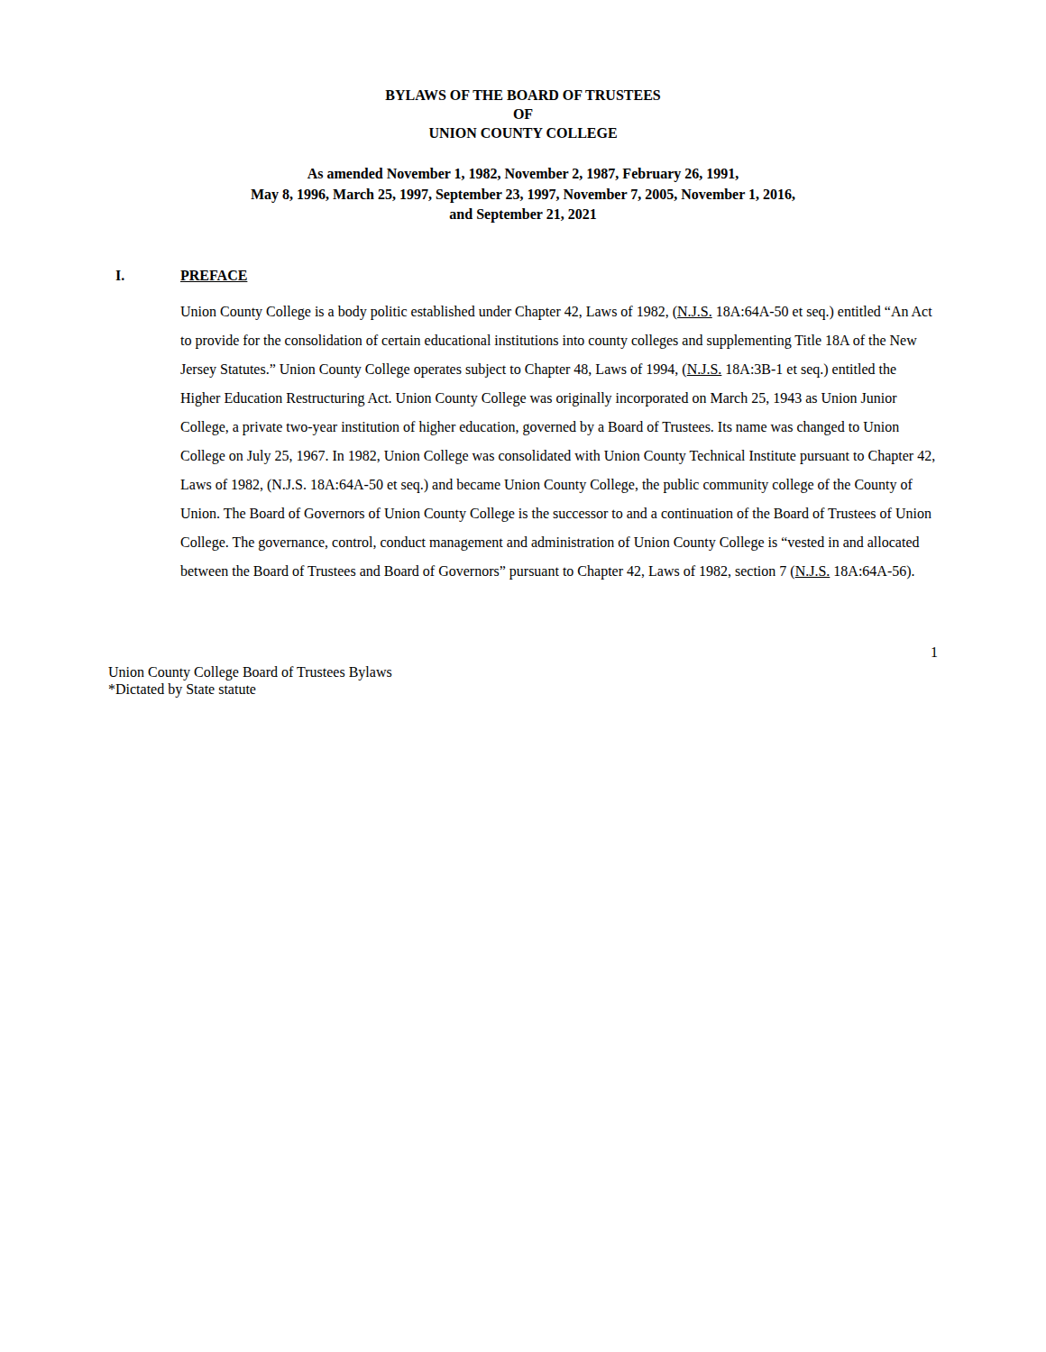BYLAWS OF THE BOARD OF TRUSTEES OF UNION COUNTY COLLEGE
As amended November 1, 1982, November 2, 1987, February 26, 1991, May 8, 1996, March 25, 1997, September 23, 1997, November 7, 2005, November 1, 2016, and September 21, 2021
I. PREFACE
Union County College is a body politic established under Chapter 42, Laws of 1982, (N.J.S. 18A:64A-50 et seq.) entitled “An Act to provide for the consolidation of certain educational institutions into county colleges and supplementing Title 18A of the New Jersey Statutes.” Union County College operates subject to Chapter 48, Laws of 1994, (N.J.S. 18A:3B-1 et seq.) entitled the Higher Education Restructuring Act. Union County College was originally incorporated on March 25, 1943 as Union Junior College, a private two-year institution of higher education, governed by a Board of Trustees. Its name was changed to Union College on July 25, 1967. In 1982, Union College was consolidated with Union County Technical Institute pursuant to Chapter 42, Laws of 1982, (N.J.S. 18A:64A-50 et seq.) and became Union County College, the public community college of the County of Union. The Board of Governors of Union County College is the successor to and a continuation of the Board of Trustees of Union College. The governance, control, conduct management and administration of Union County College is “vested in and allocated between the Board of Trustees and Board of Governors” pursuant to Chapter 42, Laws of 1982, section 7 (N.J.S. 18A:64A-56).
1
Union County College Board of Trustees Bylaws
*Dictated by State statute